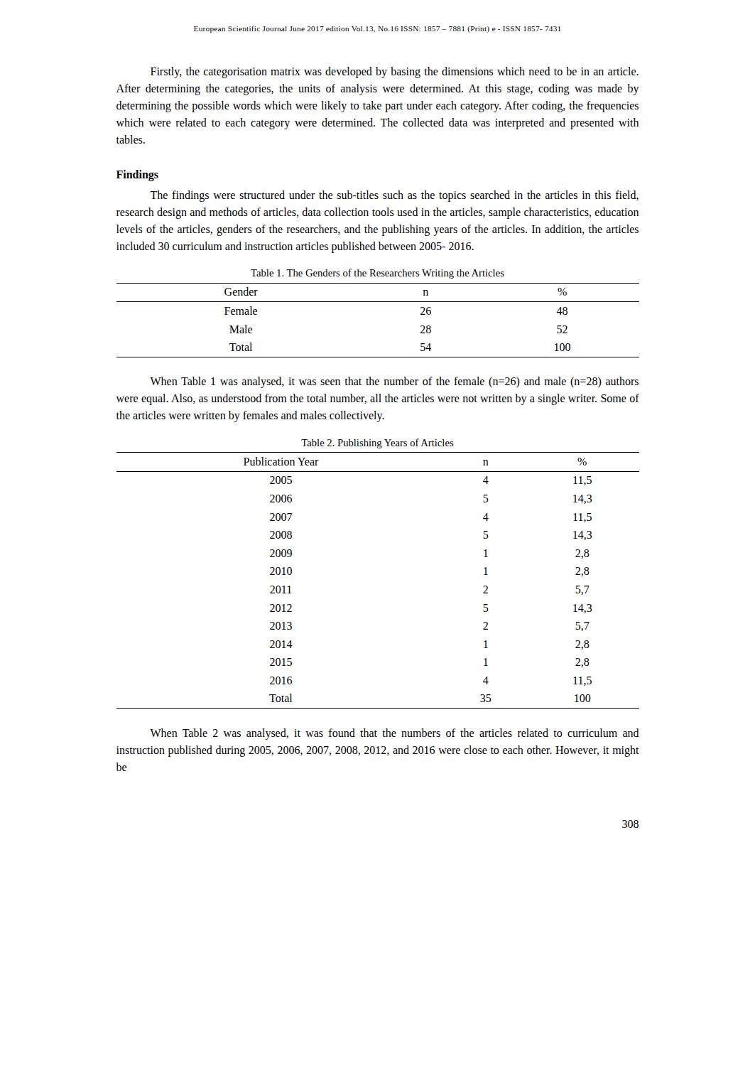European Scientific Journal June 2017 edition Vol.13, No.16 ISSN: 1857 – 7881 (Print) e - ISSN 1857- 7431
Firstly, the categorisation matrix was developed by basing the dimensions which need to be in an article. After determining the categories, the units of analysis were determined. At this stage, coding was made by determining the possible words which were likely to take part under each category. After coding, the frequencies which were related to each category were determined. The collected data was interpreted and presented with tables.
Findings
The findings were structured under the sub-titles such as the topics searched in the articles in this field, research design and methods of articles, data collection tools used in the articles, sample characteristics, education levels of the articles, genders of the researchers, and the publishing years of the articles. In addition, the articles included 30 curriculum and instruction articles published between 2005- 2016.
Table 1. The Genders of the Researchers Writing the Articles
| Gender | n | % |
| --- | --- | --- |
| Female | 26 | 48 |
| Male | 28 | 52 |
| Total | 54 | 100 |
When Table 1 was analysed, it was seen that the number of the female (n=26) and male (n=28) authors were equal. Also, as understood from the total number, all the articles were not written by a single writer. Some of the articles were written by females and males collectively.
Table 2. Publishing Years of Articles
| Publication Year | n | % |
| --- | --- | --- |
| 2005 | 4 | 11,5 |
| 2006 | 5 | 14,3 |
| 2007 | 4 | 11,5 |
| 2008 | 5 | 14,3 |
| 2009 | 1 | 2,8 |
| 2010 | 1 | 2,8 |
| 2011 | 2 | 5,7 |
| 2012 | 5 | 14,3 |
| 2013 | 2 | 5,7 |
| 2014 | 1 | 2,8 |
| 2015 | 1 | 2,8 |
| 2016 | 4 | 11,5 |
| Total | 35 | 100 |
When Table 2 was analysed, it was found that the numbers of the articles related to curriculum and instruction published during 2005, 2006, 2007, 2008, 2012, and 2016 were close to each other. However, it might be
308